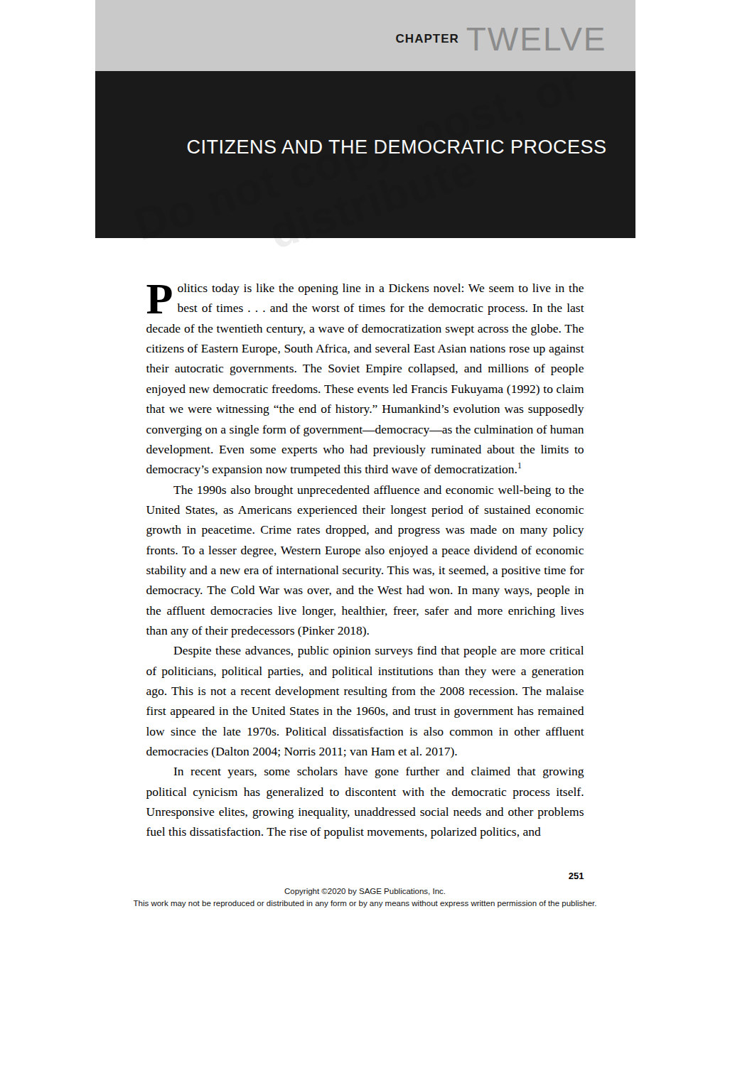CHAPTER TWELVE
CITIZENS AND THE DEMOCRATIC PROCESS
Do not copy, post, or distribute
Politics today is like the opening line in a Dickens novel: We seem to live in the best of times . . . and the worst of times for the democratic process. In the last decade of the twentieth century, a wave of democratization swept across the globe. The citizens of Eastern Europe, South Africa, and several East Asian nations rose up against their autocratic governments. The Soviet Empire collapsed, and millions of people enjoyed new democratic freedoms. These events led Francis Fukuyama (1992) to claim that we were witnessing “the end of history.” Humankind’s evolution was supposedly converging on a single form of government—democracy—as the culmination of human development. Even some experts who had previously ruminated about the limits to democracy’s expansion now trumpeted this third wave of democratization.1
The 1990s also brought unprecedented affluence and economic well-being to the United States, as Americans experienced their longest period of sustained economic growth in peacetime. Crime rates dropped, and progress was made on many policy fronts. To a lesser degree, Western Europe also enjoyed a peace dividend of economic stability and a new era of international security. This was, it seemed, a positive time for democracy. The Cold War was over, and the West had won. In many ways, people in the affluent democracies live longer, healthier, freer, safer and more enriching lives than any of their predecessors (Pinker 2018).
Despite these advances, public opinion surveys find that people are more critical of politicians, political parties, and political institutions than they were a generation ago. This is not a recent development resulting from the 2008 recession. The malaise first appeared in the United States in the 1960s, and trust in government has remained low since the late 1970s. Political dissatisfaction is also common in other affluent democracies (Dalton 2004; Norris 2011; van Ham et al. 2017).
In recent years, some scholars have gone further and claimed that growing political cynicism has generalized to discontent with the democratic process itself. Unresponsive elites, growing inequality, unaddressed social needs and other problems fuel this dissatisfaction. The rise of populist movements, polarized politics, and
251
Copyright ©2020 by SAGE Publications, Inc. This work may not be reproduced or distributed in any form or by any means without express written permission of the publisher.